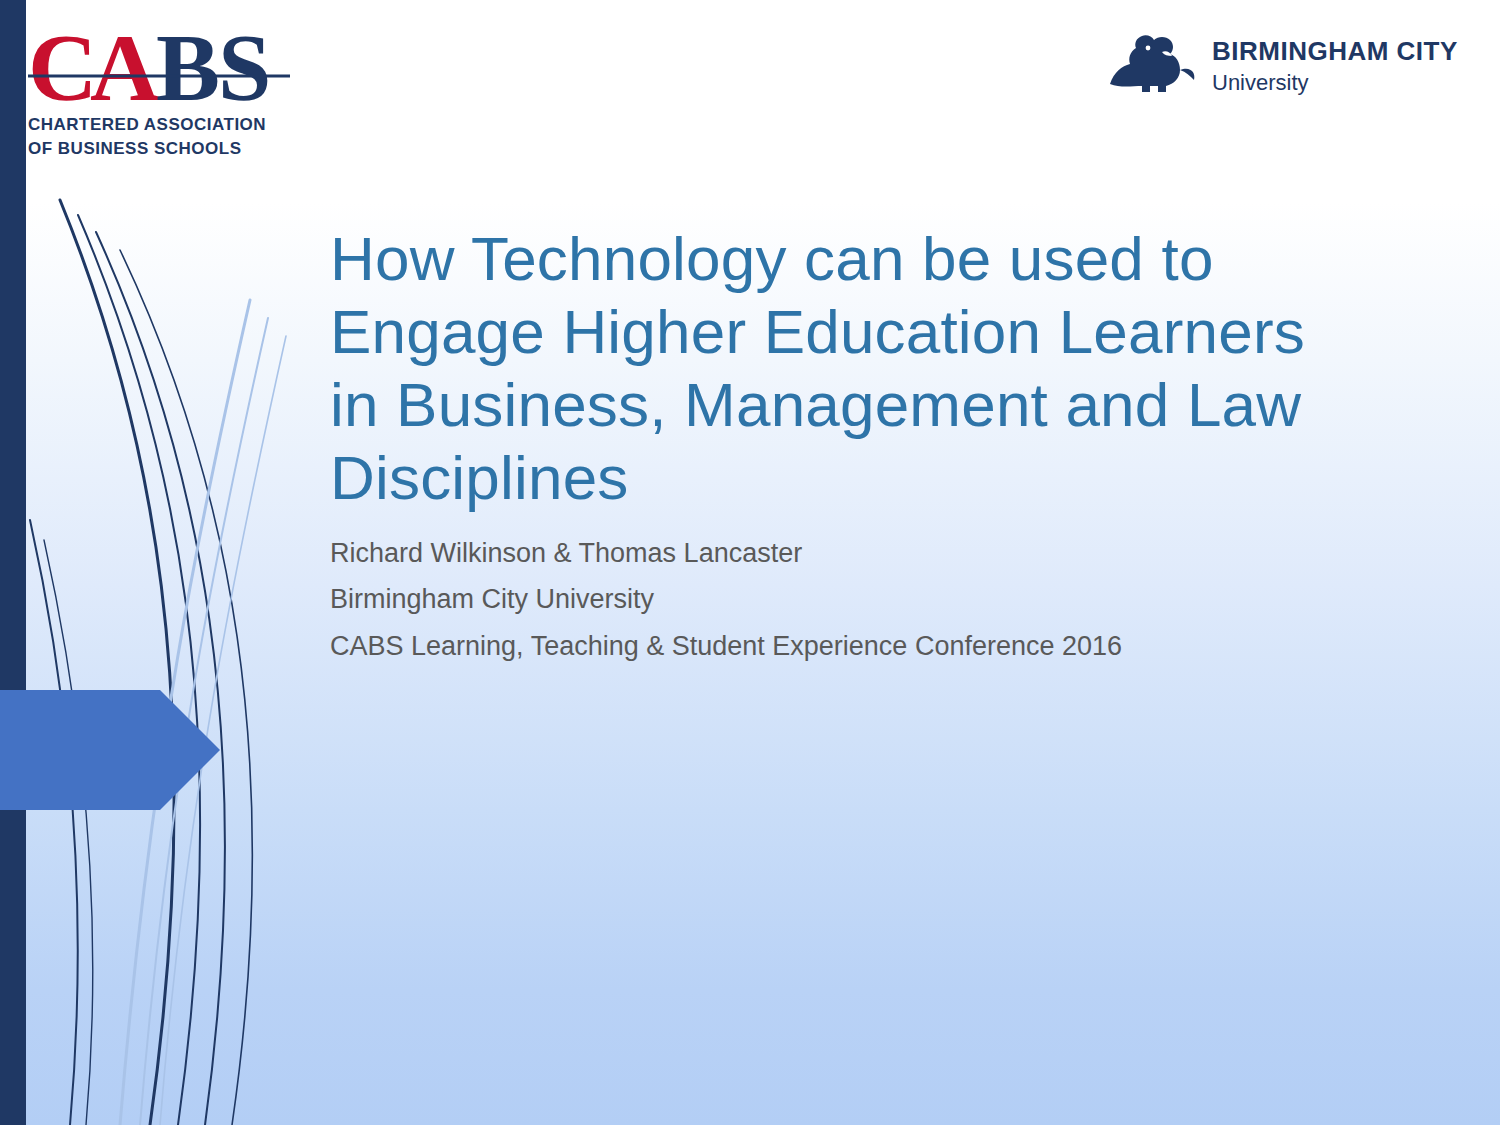C A B S CHARTERED ASSOCIATION OF BUSINESS SCHOOLS BIRMINGHAM CITY University
How Technology can be used to Engage Higher Education Learners in Business, Management and Law Disciplines
Richard Wilkinson & Thomas Lancaster
Birmingham City University
CABS Learning, Teaching & Student Experience Conference 2016